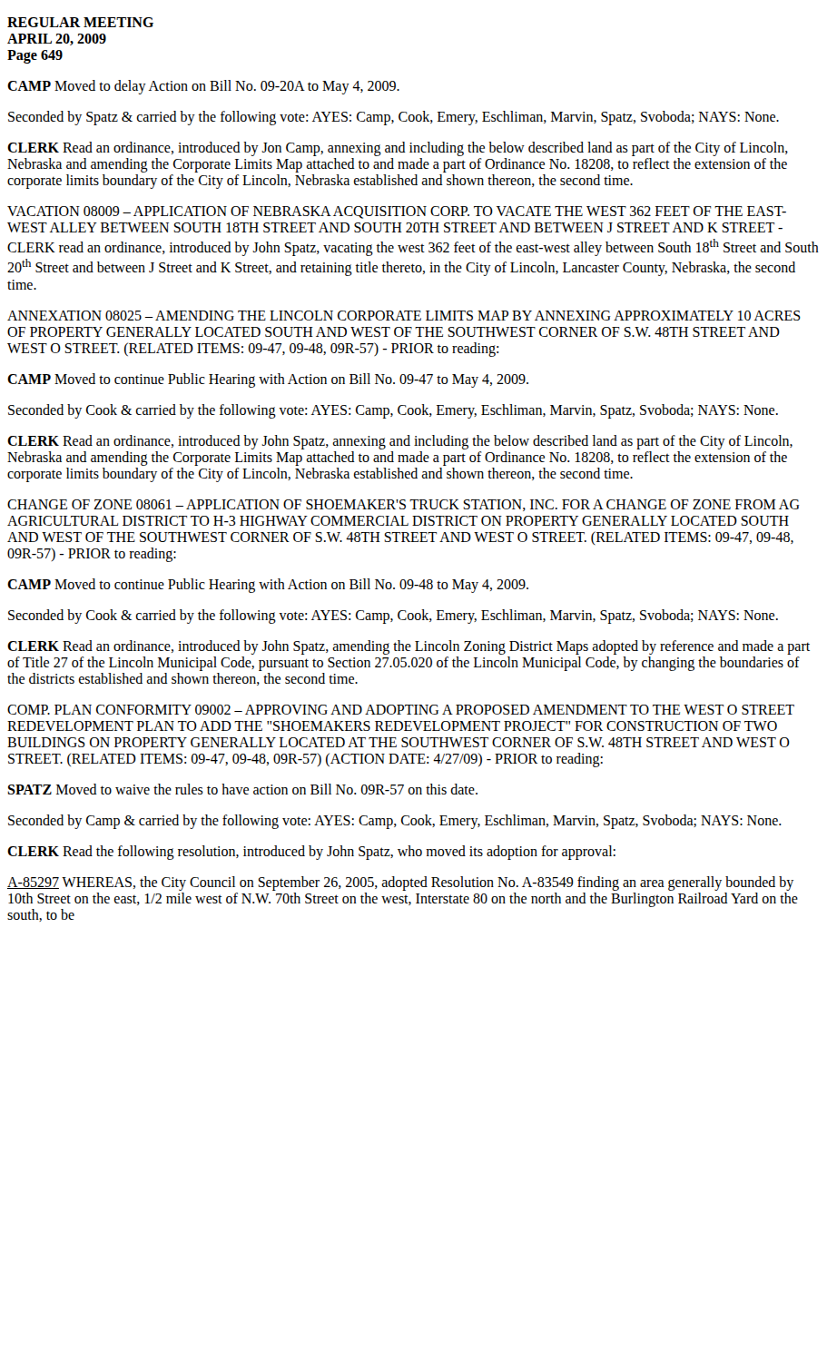REGULAR MEETING
APRIL 20, 2009
Page 649
CAMP Moved to delay Action on Bill No. 09-20A to May 4, 2009.
Seconded by Spatz & carried by the following vote: AYES: Camp, Cook, Emery, Eschliman, Marvin, Spatz, Svoboda; NAYS: None.
CLERK Read an ordinance, introduced by Jon Camp, annexing and including the below described land as part of the City of Lincoln, Nebraska and amending the Corporate Limits Map attached to and made a part of Ordinance No. 18208, to reflect the extension of the corporate limits boundary of the City of Lincoln, Nebraska established and shown thereon, the second time.
VACATION 08009 – APPLICATION OF NEBRASKA ACQUISITION CORP. TO VACATE THE WEST 362 FEET OF THE EAST-WEST ALLEY BETWEEN SOUTH 18TH STREET AND SOUTH 20TH STREET AND BETWEEN J STREET AND K STREET - CLERK read an ordinance, introduced by John Spatz, vacating the west 362 feet of the east-west alley between South 18th Street and South 20th Street and between J Street and K Street, and retaining title thereto, in the City of Lincoln, Lancaster County, Nebraska, the second time.
ANNEXATION 08025 – AMENDING THE LINCOLN CORPORATE LIMITS MAP BY ANNEXING APPROXIMATELY 10 ACRES OF PROPERTY GENERALLY LOCATED SOUTH AND WEST OF THE SOUTHWEST CORNER OF S.W. 48TH STREET AND WEST O STREET. (RELATED ITEMS: 09-47, 09-48, 09R-57) - PRIOR to reading:
CAMP Moved to continue Public Hearing with Action on Bill No. 09-47 to May 4, 2009.
Seconded by Cook & carried by the following vote: AYES: Camp, Cook, Emery, Eschliman, Marvin, Spatz, Svoboda; NAYS: None.
CLERK Read an ordinance, introduced by John Spatz, annexing and including the below described land as part of the City of Lincoln, Nebraska and amending the Corporate Limits Map attached to and made a part of Ordinance No. 18208, to reflect the extension of the corporate limits boundary of the City of Lincoln, Nebraska established and shown thereon, the second time.
CHANGE OF ZONE 08061 – APPLICATION OF SHOEMAKER'S TRUCK STATION, INC. FOR A CHANGE OF ZONE FROM AG AGRICULTURAL DISTRICT TO H-3 HIGHWAY COMMERCIAL DISTRICT ON PROPERTY GENERALLY LOCATED SOUTH AND WEST OF THE SOUTHWEST CORNER OF S.W. 48TH STREET AND WEST O STREET. (RELATED ITEMS: 09-47, 09-48, 09R-57) - PRIOR to reading:
CAMP Moved to continue Public Hearing with Action on Bill No. 09-48 to May 4, 2009.
Seconded by Cook & carried by the following vote: AYES: Camp, Cook, Emery, Eschliman, Marvin, Spatz, Svoboda; NAYS: None.
CLERK Read an ordinance, introduced by John Spatz, amending the Lincoln Zoning District Maps adopted by reference and made a part of Title 27 of the Lincoln Municipal Code, pursuant to Section 27.05.020 of the Lincoln Municipal Code, by changing the boundaries of the districts established and shown thereon, the second time.
COMP. PLAN CONFORMITY 09002 – APPROVING AND ADOPTING A PROPOSED AMENDMENT TO THE WEST O STREET REDEVELOPMENT PLAN TO ADD THE "SHOEMAKERS REDEVELOPMENT PROJECT" FOR CONSTRUCTION OF TWO BUILDINGS ON PROPERTY GENERALLY LOCATED AT THE SOUTHWEST CORNER OF S.W. 48TH STREET AND WEST O STREET. (RELATED ITEMS: 09-47, 09-48, 09R-57) (ACTION DATE: 4/27/09) - PRIOR to reading:
SPATZ Moved to waive the rules to have action on Bill No. 09R-57 on this date.
Seconded by Camp & carried by the following vote: AYES: Camp, Cook, Emery, Eschliman, Marvin, Spatz, Svoboda; NAYS: None.
CLERK Read the following resolution, introduced by John Spatz, who moved its adoption for approval:
A-85297 WHEREAS, the City Council on September 26, 2005, adopted Resolution No. A-83549 finding an area generally bounded by 10th Street on the east, 1/2 mile west of N.W. 70th Street on the west, Interstate 80 on the north and the Burlington Railroad Yard on the south, to be